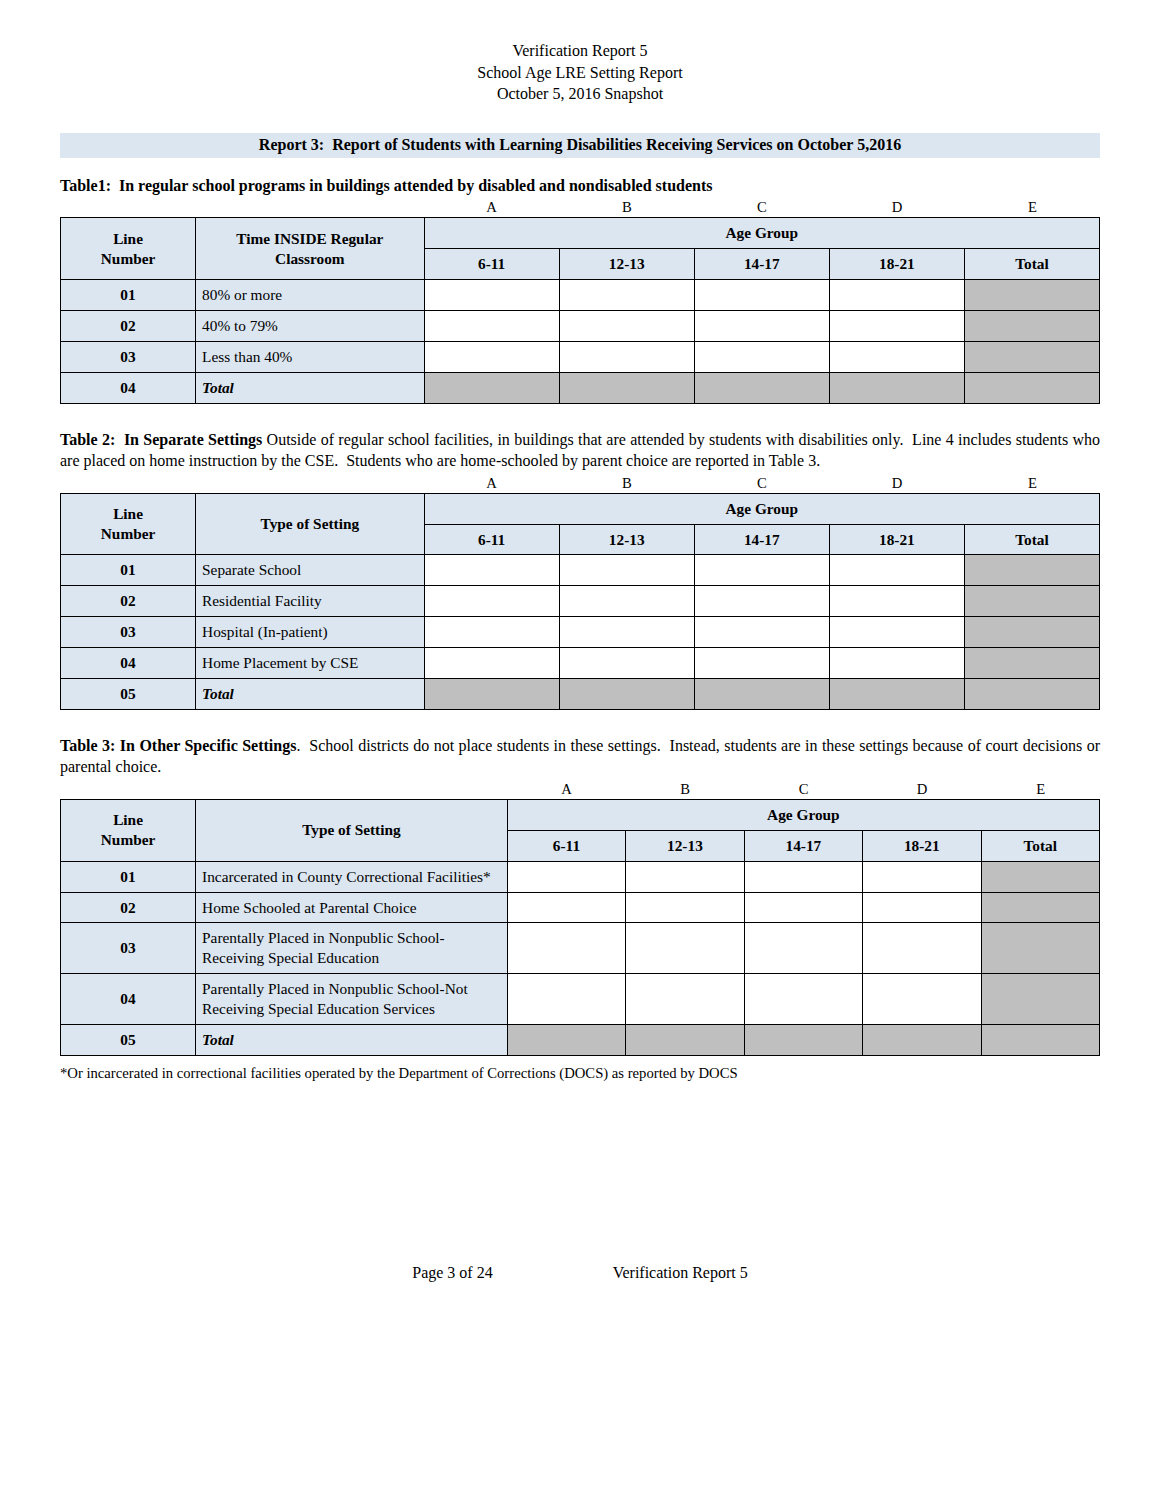Verification Report 5
School Age LRE Setting Report
October 5, 2016 Snapshot
Report 3: Report of Students with Learning Disabilities Receiving Services on October 5,2016
Table1: In regular school programs in buildings attended by disabled and nondisabled students
| | | A | B | C | D | E |
| Line Number | Time INSIDE Regular Classroom | Age Group |
| --- | --- | --- |
| 6-11 | 12-13 | 14-17 | 18-21 | Total |
| 01 | 80% or more | | | | | |
| 02 | 40% to 79% | | | | | |
| 03 | Less than 40% | | | | | |
| 04 | Total | | | | | |
Table 2: In Separate Settings Outside of regular school facilities, in buildings that are attended by students with disabilities only. Line 4 includes students who are placed on home instruction by the CSE. Students who are home-schooled by parent choice are reported in Table 3.
| | | A | B | C | D | E |
| Line Number | Type of Setting | Age Group |
| --- | --- | --- |
| 6-11 | 12-13 | 14-17 | 18-21 | Total |
| 01 | Separate School | | | | | |
| 02 | Residential Facility | | | | | |
| 03 | Hospital (In-patient) | | | | | |
| 04 | Home Placement by CSE | | | | | |
| 05 | Total | | | | | |
Table 3: In Other Specific Settings. School districts do not place students in these settings. Instead, students are in these settings because of court decisions or parental choice.
| | | A | B | C | D | E |
| Line Number | Type of Setting | Age Group |
| --- | --- | --- |
| 6-11 | 12-13 | 14-17 | 18-21 | Total |
| 01 | Incarcerated in County Correctional Facilities* | | | | | |
| 02 | Home Schooled at Parental Choice | | | | | |
| 03 | Parentally Placed in Nonpublic School-Receiving Special Education | | | | | |
| 04 | Parentally Placed in Nonpublic School-Not Receiving Special Education Services | | | | | |
| 05 | Total | | | | | |
*Or incarcerated in correctional facilities operated by the Department of Corrections (DOCS) as reported by DOCS
Page 3 of 24 Verification Report 5